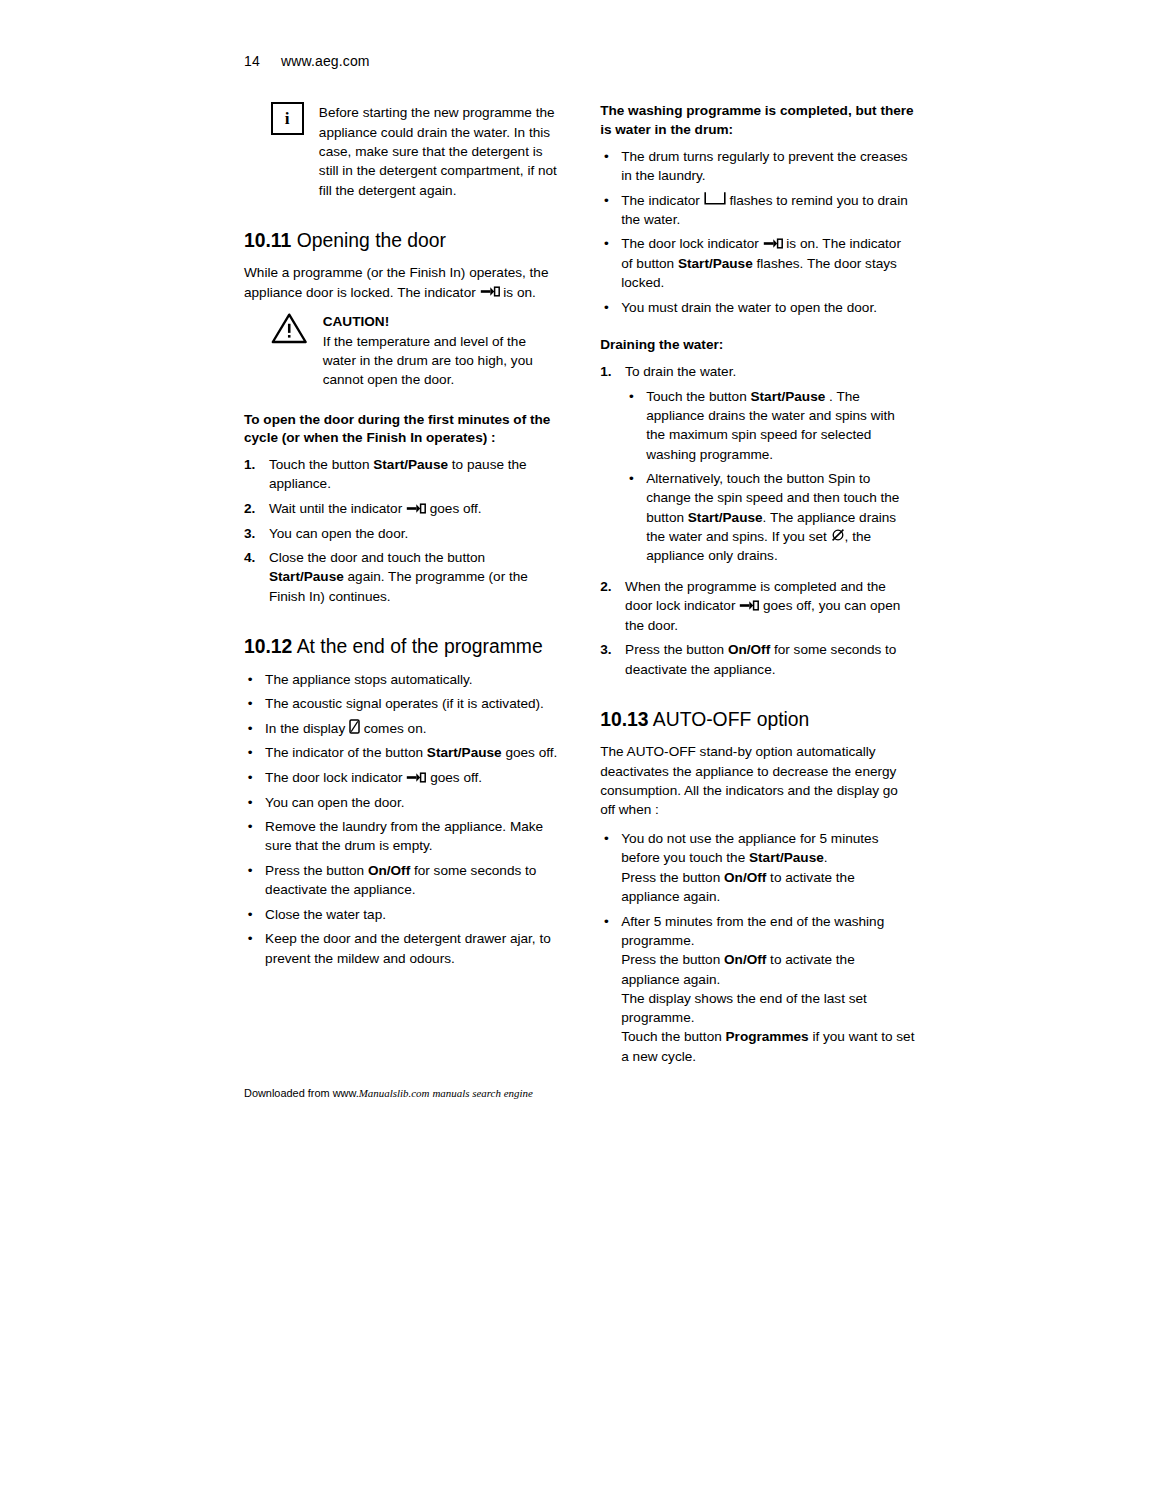14www.aeg.com
i
Before starting the new programme the appliance could drain the water. In this case, make sure that the detergent is still in the detergent compartment, if not fill the detergent again.
10.11 Opening the door
While a programme (or the Finish In) operates, the appliance door is locked. The indicator is on.
CAUTION!
If the temperature and level of the water in the drum are too high, you cannot open the door.
To open the door during the first minutes of the cycle (or when the Finish In operates) :
Touch the button Start/Pause to pause the appliance.
Wait until the indicator goes off.
You can open the door.
Close the door and touch the button Start/Pause again. The programme (or the Finish In) continues.
10.12 At the end of the programme
The appliance stops automatically.
The acoustic signal operates (if it is activated).
In the display comes on.
The indicator of the button Start/Pause goes off.
The door lock indicator goes off.
You can open the door.
Remove the laundry from the appliance. Make sure that the drum is empty.
Press the button On/Off for some seconds to deactivate the appliance.
Close the water tap.
Keep the door and the detergent drawer ajar, to prevent the mildew and odours.
The washing programme is completed, but there is water in the drum:
The drum turns regularly to prevent the creases in the laundry.
The indicator flashes to remind you to drain the water.
The door lock indicator is on. The indicator of button Start/Pause flashes. The door stays locked.
You must drain the water to open the door.
Draining the water:
To drain the water.
Touch the button Start/Pause . The appliance drains the water and spins with the maximum spin speed for selected washing programme.
Alternatively, touch the button Spin to change the spin speed and then touch the button Start/Pause. The appliance drains the water and spins. If you set , the appliance only drains.
When the programme is completed and the door lock indicator goes off, you can open the door.
Press the button On/Off for some seconds to deactivate the appliance.
10.13 AUTO-OFF option
The AUTO-OFF stand-by option automatically deactivates the appliance to decrease the energy consumption. All the indicators and the display go off when :
You do not use the appliance for 5 minutes before you touch the Start/Pause.
Press the button On/Off to activate the appliance again.
After 5 minutes from the end of the washing programme.
Press the button On/Off to activate the appliance again.
The display shows the end of the last set programme.
Touch the button Programmes if you want to set a new cycle.
Downloaded from www.Manualslib.com manuals search engine